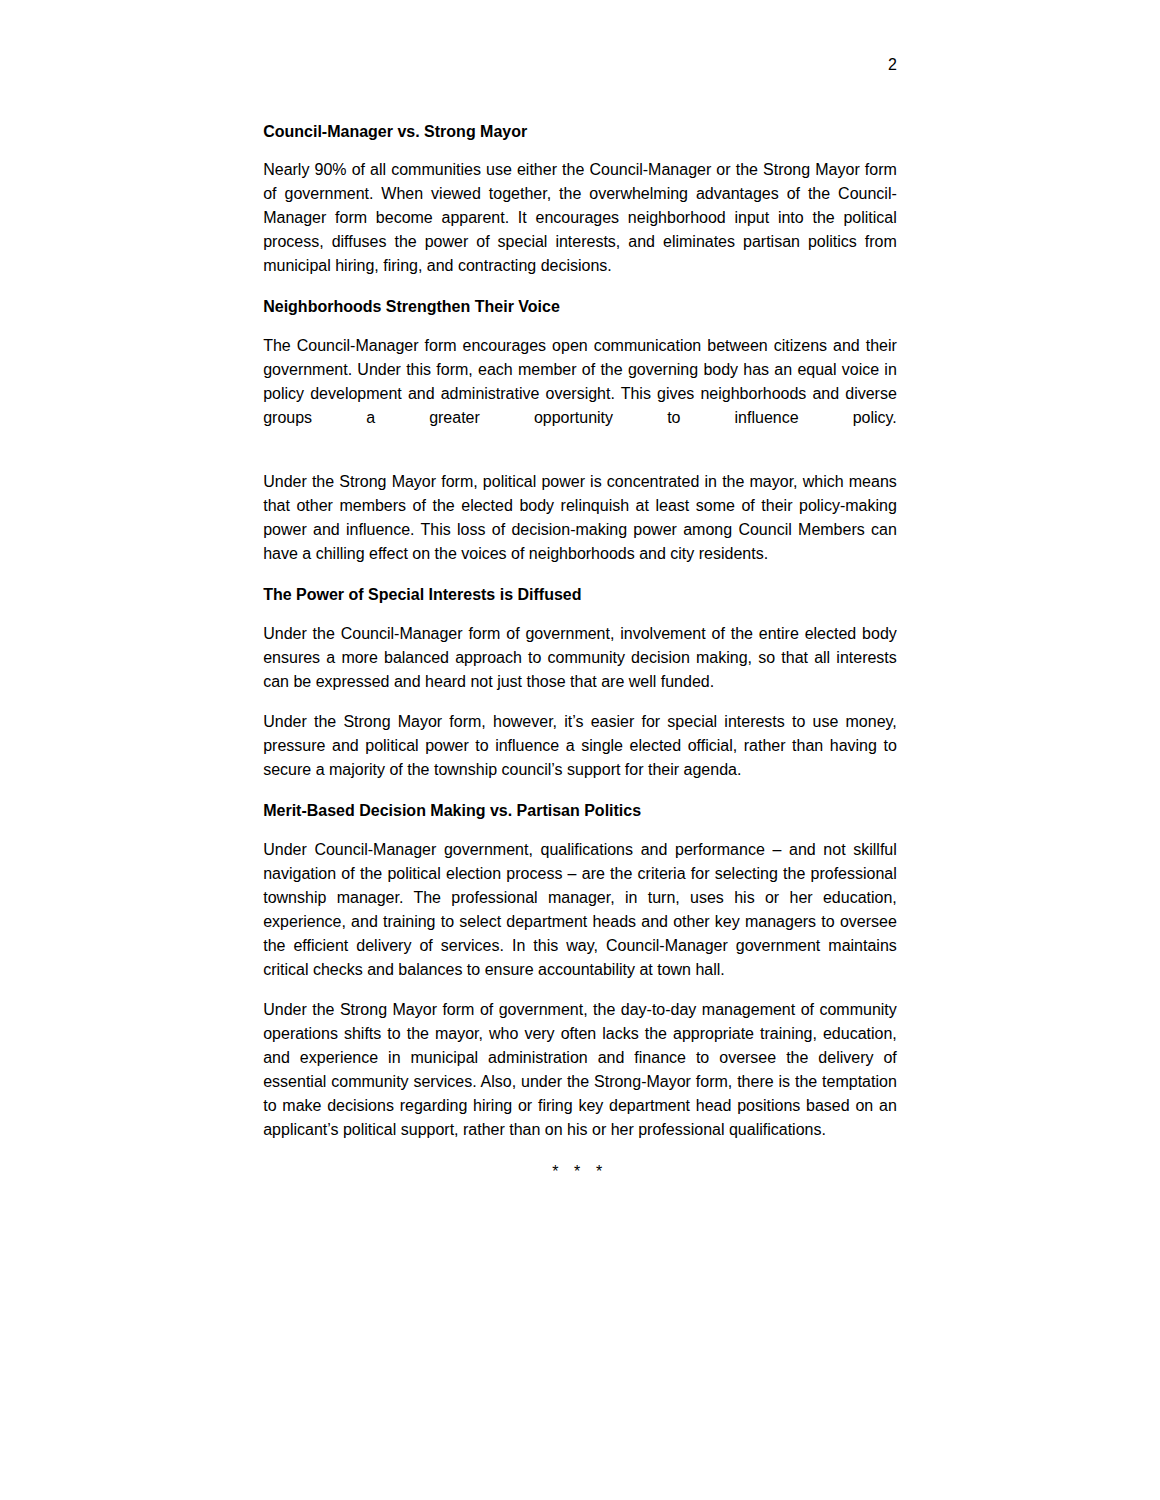2
Council-Manager vs. Strong Mayor
Nearly 90% of all communities use either the Council-Manager or the Strong Mayor form of government. When viewed together, the overwhelming advantages of the Council-Manager form become apparent. It encourages neighborhood input into the political process, diffuses the power of special interests, and eliminates partisan politics from municipal hiring, firing, and contracting decisions.
Neighborhoods Strengthen Their Voice
The Council-Manager form encourages open communication between citizens and their government. Under this form, each member of the governing body has an equal voice in policy development and administrative oversight. This gives neighborhoods and diverse groups a greater opportunity to influence policy.
Under the Strong Mayor form, political power is concentrated in the mayor, which means that other members of the elected body relinquish at least some of their policy-making power and influence. This loss of decision-making power among Council Members can have a chilling effect on the voices of neighborhoods and city residents.
The Power of Special Interests is Diffused
Under the Council-Manager form of government, involvement of the entire elected body ensures a more balanced approach to community decision making, so that all interests can be expressed and heard not just those that are well funded.
Under the Strong Mayor form, however, it’s easier for special interests to use money, pressure and political power to influence a single elected official, rather than having to secure a majority of the township council’s support for their agenda.
Merit-Based Decision Making vs. Partisan Politics
Under Council-Manager government, qualifications and performance – and not skillful navigation of the political election process – are the criteria for selecting the professional township manager. The professional manager, in turn, uses his or her education, experience, and training to select department heads and other key managers to oversee the efficient delivery of services. In this way, Council-Manager government maintains critical checks and balances to ensure accountability at town hall.
Under the Strong Mayor form of government, the day-to-day management of community operations shifts to the mayor, who very often lacks the appropriate training, education, and experience in municipal administration and finance to oversee the delivery of essential community services. Also, under the Strong-Mayor form, there is the temptation to make decisions regarding hiring or firing key department head positions based on an applicant’s political support, rather than on his or her professional qualifications.
* * *